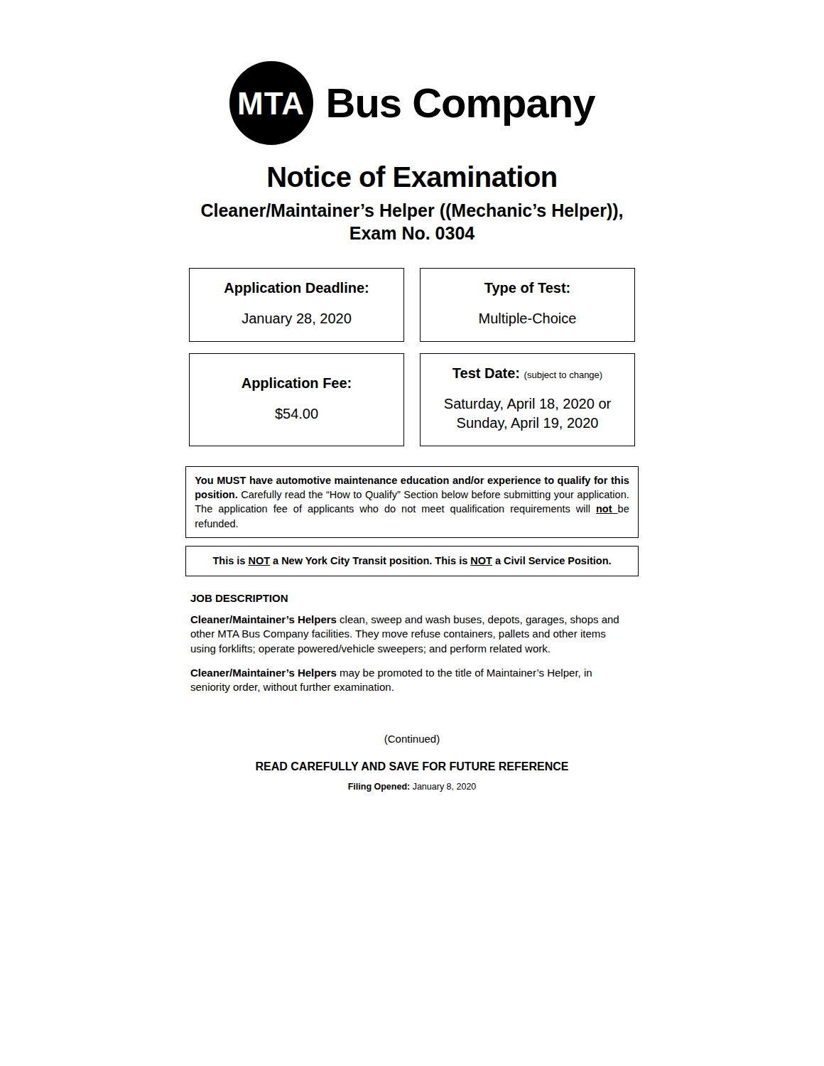MTA
Bus Company
Notice of Examination
Cleaner/Maintainer’s Helper ((Mechanic’s Helper)),
Exam No. 0304
| Application Deadline: January 28, 2020 | Type of Test: Multiple-Choice |
| Application Fee: $54.00 | Test Date: (subject to change) Saturday, April 18, 2020 or Sunday, April 19, 2020 |
You MUST have automotive maintenance education and/or experience to qualify for this position. Carefully read the “How to Qualify” Section below before submitting your application. The application fee of applicants who do not meet qualification requirements will not be refunded.
This is NOT a New York City Transit position. This is NOT a Civil Service Position.
JOB DESCRIPTION
Cleaner/Maintainer’s Helpers clean, sweep and wash buses, depots, garages, shops and other MTA Bus Company facilities. They move refuse containers, pallets and other items using forklifts; operate powered/vehicle sweepers; and perform related work.
Cleaner/Maintainer’s Helpers may be promoted to the title of Maintainer’s Helper, in seniority order, without further examination.
(Continued)
READ CAREFULLY AND SAVE FOR FUTURE REFERENCE
Filing Opened: January 8, 2020